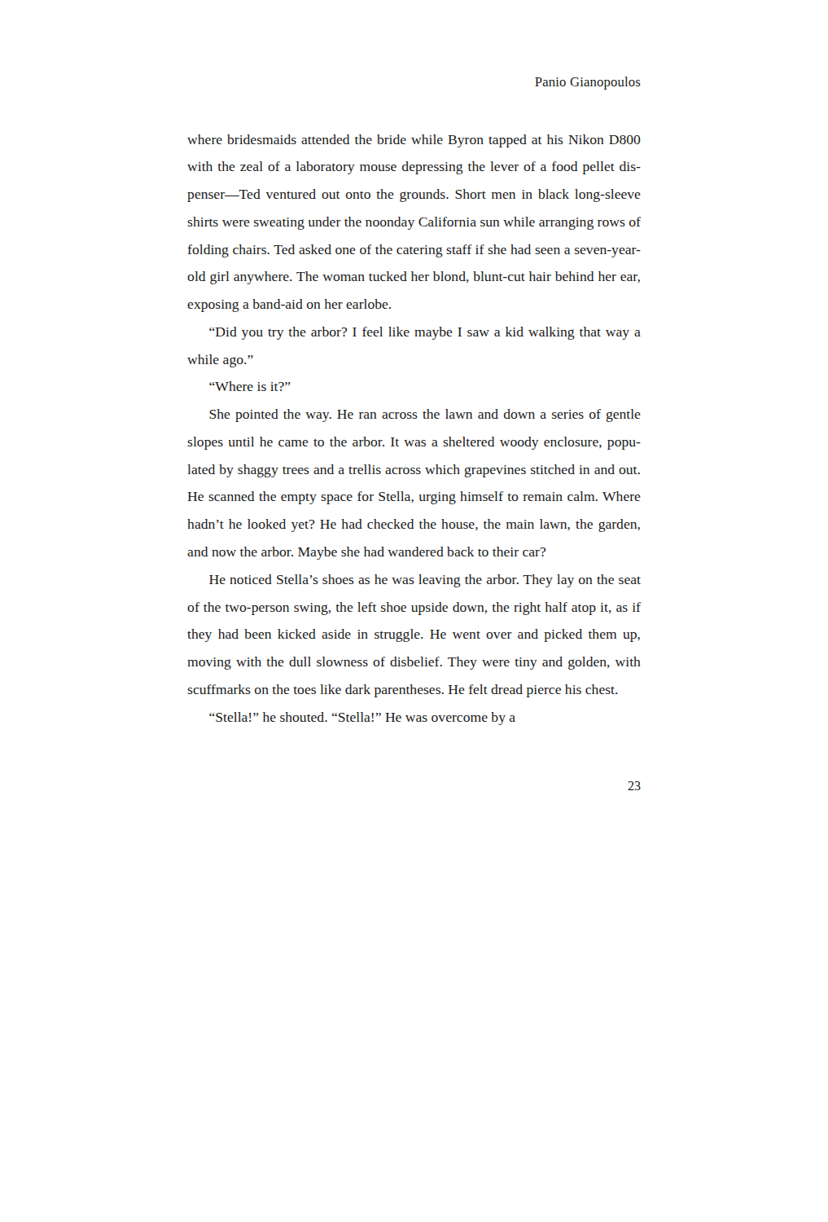Panio Gianopoulos
where bridesmaids attended the bride while Byron tapped at his Nikon D800 with the zeal of a laboratory mouse depressing the lever of a food pellet dispenser—Ted ventured out onto the grounds. Short men in black long-sleeve shirts were sweating under the noonday California sun while arranging rows of folding chairs. Ted asked one of the catering staff if she had seen a seven-year-old girl anywhere. The woman tucked her blond, blunt-cut hair behind her ear, exposing a band-aid on her earlobe.
“Did you try the arbor? I feel like maybe I saw a kid walking that way a while ago.”
“Where is it?”
She pointed the way. He ran across the lawn and down a series of gentle slopes until he came to the arbor. It was a sheltered woody enclosure, populated by shaggy trees and a trellis across which grapevines stitched in and out. He scanned the empty space for Stella, urging himself to remain calm. Where hadn’t he looked yet? He had checked the house, the main lawn, the garden, and now the arbor. Maybe she had wandered back to their car?
He noticed Stella’s shoes as he was leaving the arbor. They lay on the seat of the two-person swing, the left shoe upside down, the right half atop it, as if they had been kicked aside in struggle. He went over and picked them up, moving with the dull slowness of disbelief. They were tiny and golden, with scuffmarks on the toes like dark parentheses. He felt dread pierce his chest.
“Stella!” he shouted. “Stella!” He was overcome by a
23